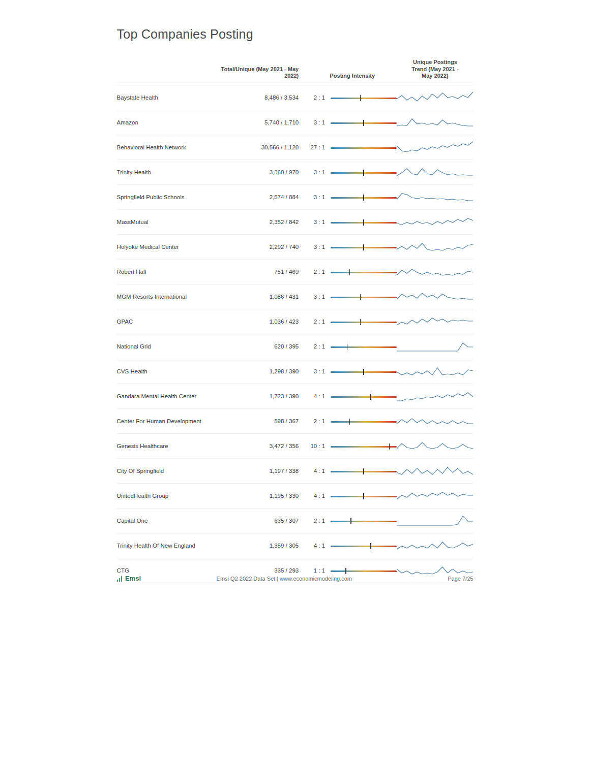Top Companies Posting
| | Total/Unique (May 2021 - May 2022) | Posting Intensity | Unique Postings Trend (May 2021 - May 2022) |
| --- | --- | --- | --- |
| Baystate Health | 8,486 / 3,534 | 2 : 1 | |
| Amazon | 5,740 / 1,710 | 3 : 1 | |
| Behavioral Health Network | 30,566 / 1,120 | 27 : 1 | |
| Trinity Health | 3,360 / 970 | 3 : 1 | |
| Springfield Public Schools | 2,574 / 884 | 3 : 1 | |
| MassMutual | 2,352 / 842 | 3 : 1 | |
| Holyoke Medical Center | 2,292 / 740 | 3 : 1 | |
| Robert Half | 751 / 469 | 2 : 1 | |
| MGM Resorts International | 1,086 / 431 | 3 : 1 | |
| GPAC | 1,036 / 423 | 2 : 1 | |
| National Grid | 620 / 395 | 2 : 1 | |
| CVS Health | 1,298 / 390 | 3 : 1 | |
| Gandara Mental Health Center | 1,723 / 390 | 4 : 1 | |
| Center For Human Development | 598 / 367 | 2 : 1 | |
| Genesis Healthcare | 3,472 / 356 | 10 : 1 | |
| City Of Springfield | 1,197 / 338 | 4 : 1 | |
| UnitedHealth Group | 1,195 / 330 | 4 : 1 | |
| Capital One | 635 / 307 | 2 : 1 | |
| Trinity Health Of New England | 1,359 / 305 | 4 : 1 | |
| CTG | 335 / 293 | 1 : 1 | |
Emsi
Emsi Q2 2022 Data Set | www.economicmodeling.com
Page 7/25